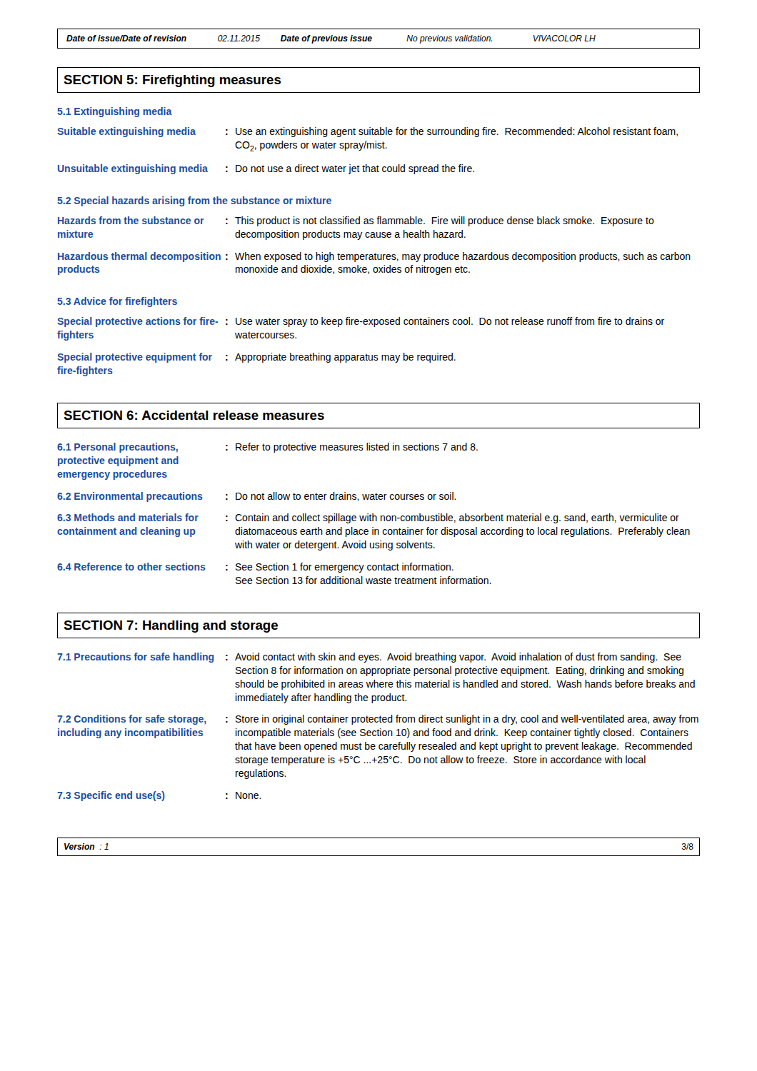| Date of issue/Date of revision | 02.11.2015 | Date of previous issue | No previous validation. | VIVACOLOR LH |
SECTION 5: Firefighting measures
5.1 Extinguishing media
| Suitable extinguishing media | : | Use an extinguishing agent suitable for the surrounding fire. Recommended: Alcohol resistant foam, CO 2 , powders or water spray/mist. |
| Unsuitable extinguishing media | : | Do not use a direct water jet that could spread the fire. |
5.2 Special hazards arising from the substance or mixture
| Hazards from the substance or mixture | : | This product is not classified as flammable. Fire will produce dense black smoke. Exposure to decomposition products may cause a health hazard. |
| Hazardous thermal decomposition products | : | When exposed to high temperatures, may produce hazardous decomposition products, such as carbon monoxide and dioxide, smoke, oxides of nitrogen etc. |
5.3 Advice for firefighters
| Special protective actions for fire-fighters | : | Use water spray to keep fire-exposed containers cool. Do not release runoff from fire to drains or watercourses. |
| Special protective equipment for fire-fighters | : | Appropriate breathing apparatus may be required. |
SECTION 6: Accidental release measures
| 6.1 Personal precautions, protective equipment and emergency procedures | : | Refer to protective measures listed in sections 7 and 8. |
| 6.2 Environmental precautions | : | Do not allow to enter drains, water courses or soil. |
| 6.3 Methods and materials for containment and cleaning up | : | Contain and collect spillage with non-combustible, absorbent material e.g. sand, earth, vermiculite or diatomaceous earth and place in container for disposal according to local regulations. Preferably clean with water or detergent. Avoid using solvents. |
| 6.4 Reference to other sections | : | See Section 1 for emergency contact information. See Section 13 for additional waste treatment information. |
SECTION 7: Handling and storage
| 7.1 Precautions for safe handling | : | Avoid contact with skin and eyes. Avoid breathing vapor. Avoid inhalation of dust from sanding. See Section 8 for information on appropriate personal protective equipment. Eating, drinking and smoking should be prohibited in areas where this material is handled and stored. Wash hands before breaks and immediately after handling the product. |
| 7.2 Conditions for safe storage, including any incompatibilities | : | Store in original container protected from direct sunlight in a dry, cool and well-ventilated area, away from incompatible materials (see Section 10) and food and drink. Keep container tightly closed. Containers that have been opened must be carefully resealed and kept upright to prevent leakage. Recommended storage temperature is +5°C ...+25°C. Do not allow to freeze. Store in accordance with local regulations. |
| 7.3 Specific end use(s) | : | None. |
| Version : 1 | 3/8 |